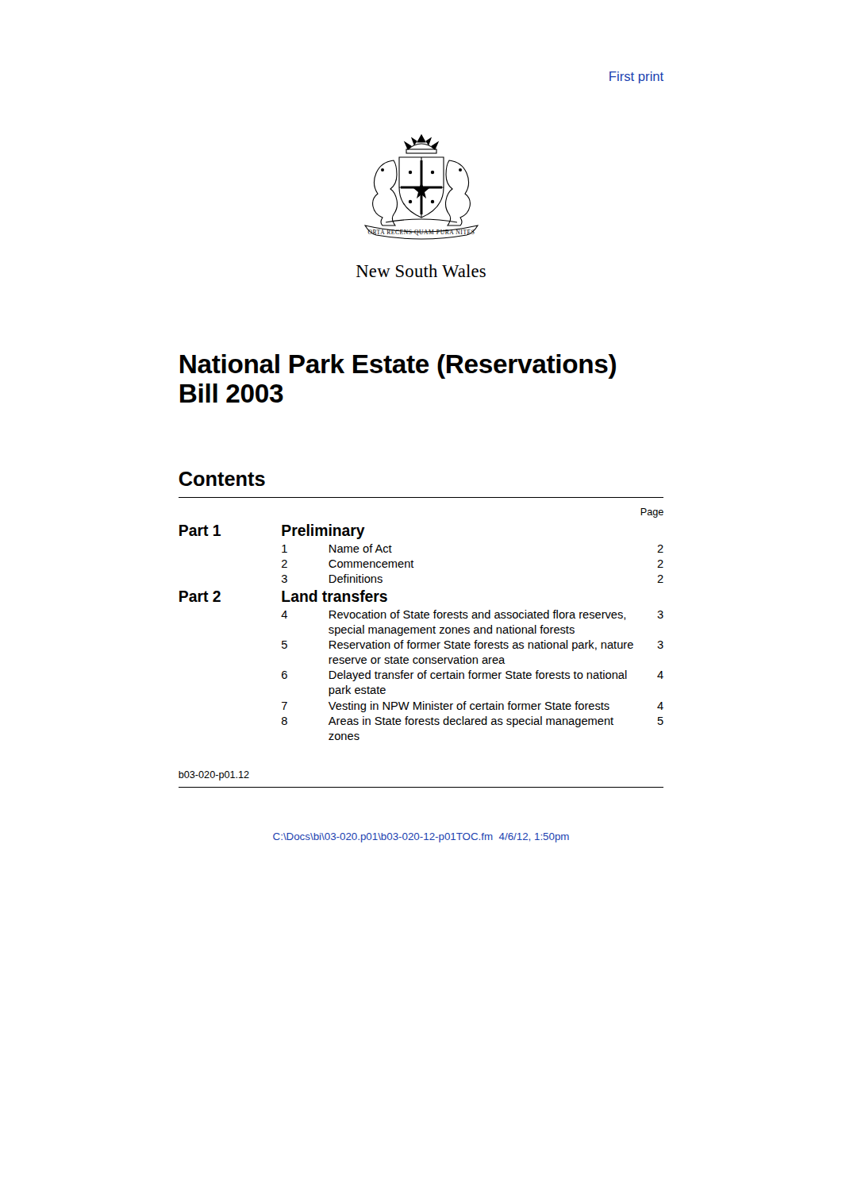First print
ORTA RECENS QUAM PURA NITES
New South Wales
National Park Estate (Reservations)
Bill 2003
Contents
Page
| Part 1 | Preliminary | |
| | 1 | Name of Act | 2 |
| | 2 | Commencement | 2 |
| | 3 | Definitions | 2 |
| Part 2 | Land transfers | |
| | 4 | Revocation of State forests and associated flora reserves, special management zones and national forests | 3 |
| | 5 | Reservation of former State forests as national park, nature reserve or state conservation area | 3 |
| | 6 | Delayed transfer of certain former State forests to national park estate | 4 |
| | 7 | Vesting in NPW Minister of certain former State forests | 4 |
| | 8 | Areas in State forests declared as special management zones | 5 |
b03-020-p01.12
C:\Docs\bi\03-020.p01\b03-020-12-p01TOC.fm 4/6/12, 1:50pm